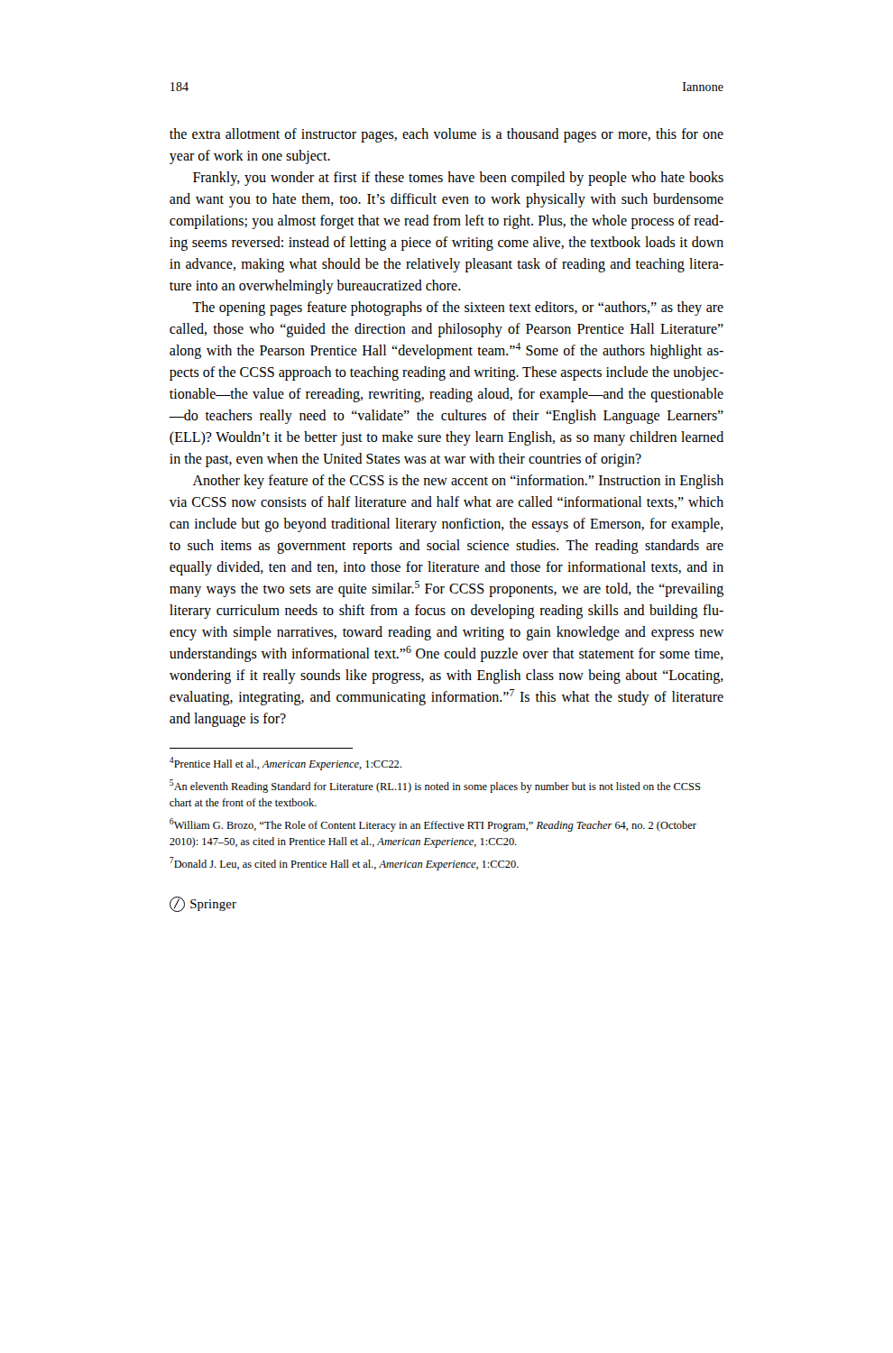184 Iannone
the extra allotment of instructor pages, each volume is a thousand pages or more, this for one year of work in one subject.
Frankly, you wonder at first if these tomes have been compiled by people who hate books and want you to hate them, too. It’s difficult even to work physically with such burdensome compilations; you almost forget that we read from left to right. Plus, the whole process of reading seems reversed: instead of letting a piece of writing come alive, the textbook loads it down in advance, making what should be the relatively pleasant task of reading and teaching literature into an overwhelmingly bureaucratized chore.
The opening pages feature photographs of the sixteen text editors, or “authors,” as they are called, those who “guided the direction and philosophy of Pearson Prentice Hall Literature” along with the Pearson Prentice Hall “development team.”4 Some of the authors highlight aspects of the CCSS approach to teaching reading and writing. These aspects include the unobjectionable—the value of rereading, rewriting, reading aloud, for example—and the questionable—do teachers really need to “validate” the cultures of their “English Language Learners” (ELL)? Wouldn’t it be better just to make sure they learn English, as so many children learned in the past, even when the United States was at war with their countries of origin?
Another key feature of the CCSS is the new accent on “information.” Instruction in English via CCSS now consists of half literature and half what are called “informational texts,” which can include but go beyond traditional literary nonfiction, the essays of Emerson, for example, to such items as government reports and social science studies. The reading standards are equally divided, ten and ten, into those for literature and those for informational texts, and in many ways the two sets are quite similar.5 For CCSS proponents, we are told, the “prevailing literary curriculum needs to shift from a focus on developing reading skills and building fluency with simple narratives, toward reading and writing to gain knowledge and express new understandings with informational text.”6 One could puzzle over that statement for some time, wondering if it really sounds like progress, as with English class now being about “Locating, evaluating, integrating, and communicating information.”7 Is this what the study of literature and language is for?
4Prentice Hall et al., American Experience, 1:CC22.
5An eleventh Reading Standard for Literature (RL.11) is noted in some places by number but is not listed on the CCSS chart at the front of the textbook.
6William G. Brozo, “The Role of Content Literacy in an Effective RTI Program,” Reading Teacher 64, no. 2 (October 2010): 147–50, as cited in Prentice Hall et al., American Experience, 1:CC20.
7Donald J. Leu, as cited in Prentice Hall et al., American Experience, 1:CC20.
Springer